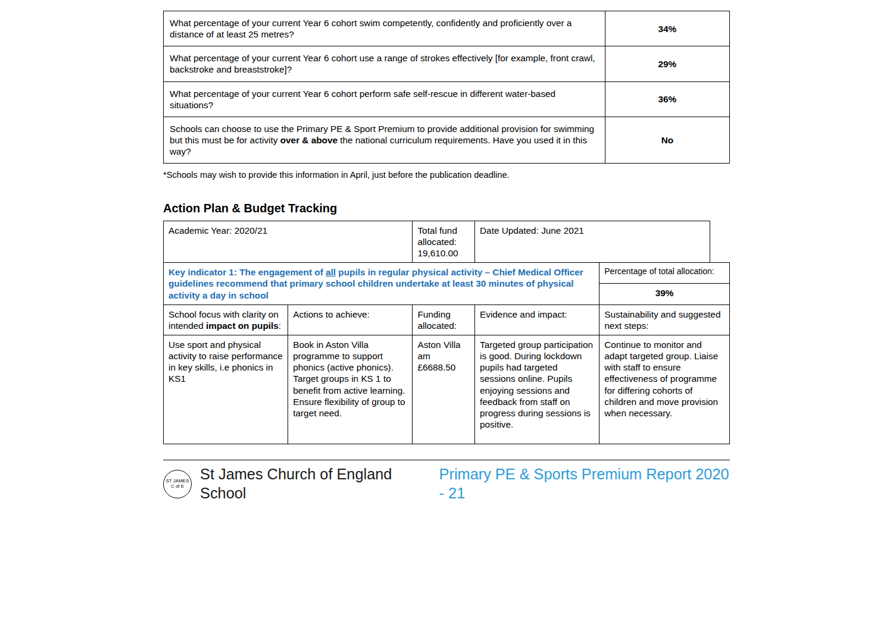| What percentage of your current Year 6 cohort swim competently, confidently and proficiently over a distance of at least 25 metres? | 34% |
| What percentage of your current Year 6 cohort use a range of strokes effectively [for example, front crawl, backstroke and breaststroke]? | 29% |
| What percentage of your current Year 6 cohort perform safe self-rescue in different water-based situations? | 36% |
| Schools can choose to use the Primary PE & Sport Premium to provide additional provision for swimming but this must be for activity over & above the national curriculum requirements. Have you used it in this way? | No |
*Schools may wish to provide this information in April, just before the publication deadline.
Action Plan & Budget Tracking
| Academic Year: 2020/21 | Total fund allocated: 19,610.00 | Date Updated: June 2021 | |
| Key indicator 1: The engagement of all pupils in regular physical activity – Chief Medical Officer guidelines recommend that primary school children undertake at least 30 minutes of physical activity a day in school | Percentage of total allocation: |
| 39% |
| School focus with clarity on intended impact on pupils : | Actions to achieve: | Funding allocated: | Evidence and impact: | Sustainability and suggested next steps: |
| Use sport and physical activity to raise performance in key skills, i.e phonics in KS1 | Book in Aston Villa programme to support phonics (active phonics). Target groups in KS 1 to benefit from active learning. Ensure flexibility of group to target need. | Aston Villa am £6688.50 | Targeted group participation is good. During lockdown pupils had targeted sessions online. Pupils enjoying sessions and feedback from staff on progress during sessions is positive. | Continue to monitor and adapt targeted group. Liaise with staff to ensure effectiveness of programme for differing cohorts of children and move provision when necessary. |
ST JAMES
C of E
St James Church of England School
Primary PE & Sports Premium Report 2020 - 21